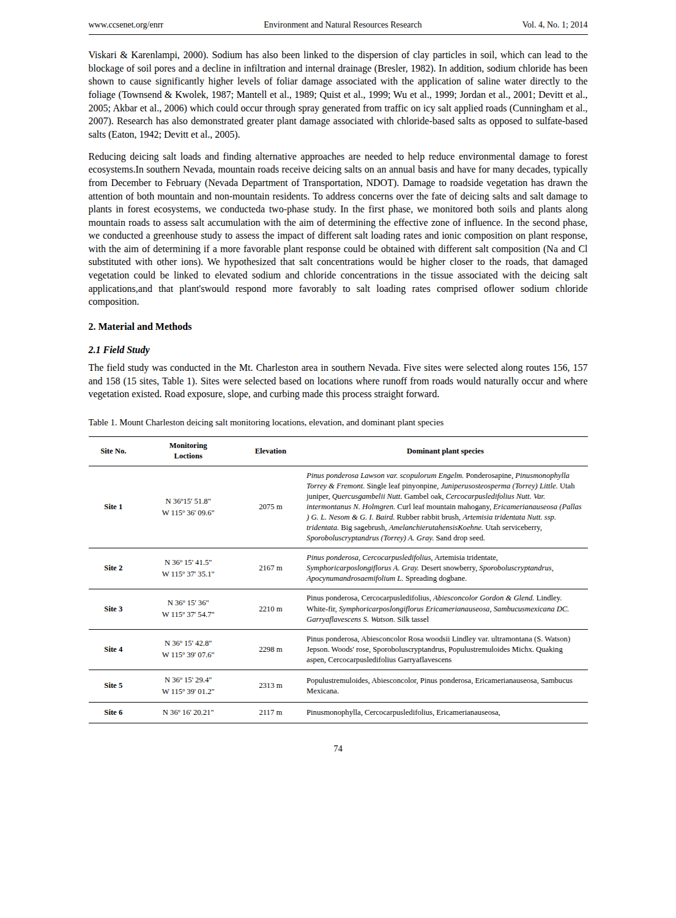www.ccsenet.org/enrr Environment and Natural Resources Research Vol. 4, No. 1; 2014
Viskari & Karenlampi, 2000). Sodium has also been linked to the dispersion of clay particles in soil, which can lead to the blockage of soil pores and a decline in infiltration and internal drainage (Bresler, 1982). In addition, sodium chloride has been shown to cause significantly higher levels of foliar damage associated with the application of saline water directly to the foliage (Townsend & Kwolek, 1987; Mantell et al., 1989; Quist et al., 1999; Wu et al., 1999; Jordan et al., 2001; Devitt et al., 2005; Akbar et al., 2006) which could occur through spray generated from traffic on icy salt applied roads (Cunningham et al., 2007). Research has also demonstrated greater plant damage associated with chloride-based salts as opposed to sulfate-based salts (Eaton, 1942; Devitt et al., 2005).
Reducing deicing salt loads and finding alternative approaches are needed to help reduce environmental damage to forest ecosystems.In southern Nevada, mountain roads receive deicing salts on an annual basis and have for many decades, typically from December to February (Nevada Department of Transportation, NDOT). Damage to roadside vegetation has drawn the attention of both mountain and non-mountain residents. To address concerns over the fate of deicing salts and salt damage to plants in forest ecosystems, we conducteda two-phase study. In the first phase, we monitored both soils and plants along mountain roads to assess salt accumulation with the aim of determining the effective zone of influence. In the second phase, we conducted a greenhouse study to assess the impact of different salt loading rates and ionic composition on plant response, with the aim of determining if a more favorable plant response could be obtained with different salt composition (Na and Cl substituted with other ions). We hypothesized that salt concentrations would be higher closer to the roads, that damaged vegetation could be linked to elevated sodium and chloride concentrations in the tissue associated with the deicing salt applications,and that plant'swould respond more favorably to salt loading rates comprised oflower sodium chloride composition.
2. Material and Methods
2.1 Field Study
The field study was conducted in the Mt. Charleston area in southern Nevada. Five sites were selected along routes 156, 157 and 158 (15 sites, Table 1). Sites were selected based on locations where runoff from roads would naturally occur and where vegetation existed. Road exposure, slope, and curbing made this process straight forward.
Table 1. Mount Charleston deicing salt monitoring locations, elevation, and dominant plant species
| Site No. | Monitoring Loctions | Elevation | Dominant plant species |
| --- | --- | --- | --- |
| Site 1 | N 36º15' 51.8" W 115º 36' 09.6" | 2075 m | Pinus ponderosa Lawson var. scopulorum Engelm. Ponderosapine, Pinusmonophylla Torrey & Fremont. Single leaf pinyonpine, Juniperusosteosperma (Torrey) Little. Utah juniper, Quercusgambelii Nutt. Gambel oak, Cercocarpusledifolius Nutt. Var. intermontanus N. Holmgren. Curl leaf mountain mahogany, Ericamerianauseosa (Pallas ) G. L. Nesom & G. I. Baird. Rubber rabbit brush, Artemisia tridentata Nutt. ssp. tridentata. Big sagebrush, AmelanchierutahensisKoehne. Utah serviceberry, Sporoboluscryptandrus (Torrey) A. Gray. Sand drop seed. |
| Site 2 | N 36º 15' 41.5" W 115º 37' 35.1" | 2167 m | Pinus ponderosa, Cercocarpusledifolius, Artemisia tridentate, Symphoricarposlongiflorus A. Gray. Desert snowberry, Sporoboluscryptandrus, Apocynumandrosaemifolium L. Spreading dogbane. |
| Site 3 | N 36º 15' 36" W 115º 37' 54.7" | 2210 m | Pinus ponderosa, Cercocarpusledifolius, Abiesconcolor Gordon & Glend. Lindley. White-fir, Symphoricarposlongiflorus Ericamerianauseosa, Sambucusmexicana DC. Garryaflavescens S. Watson. Silk tassel |
| Site 4 | N 36º 15' 42.8" W 115º 39' 07.6" | 2298 m | Pinus ponderosa, Abiesconcolor Rosa woodsii Lindley var. ultramontana (S. Watson) Jepson. Woods' rose, Sporoboluscryptandrus, Populustremuloides Michx. Quaking aspen, Cercocarpusledifolius Garryaflavescens |
| Site 5 | N 36º 15' 29.4" W 115º 39' 01.2" | 2313 m | Populustremuloides, Abiesconcolor, Pinus ponderosa, Ericamerianauseosa, Sambucus Mexicana. |
| Site 6 | N 36º 16' 20.21" | 2117 m | Pinusmonophylla, Cercocarpusledifolius, Ericamerianauseosa, |
74